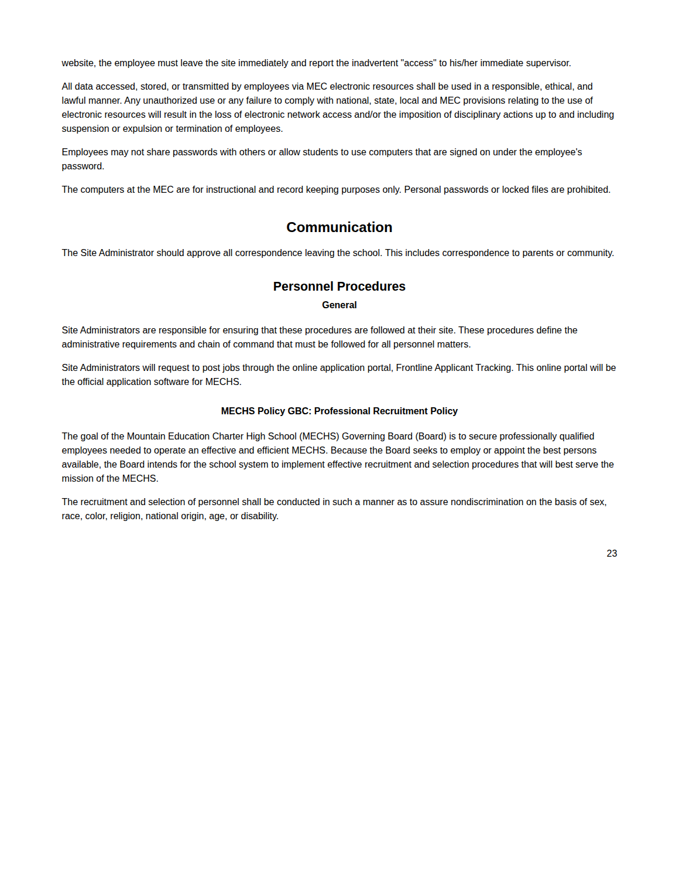website, the employee must leave the site immediately and report the inadvertent "access" to his/her immediate supervisor.
All data accessed, stored, or transmitted by employees via MEC electronic resources shall be used in a responsible, ethical, and lawful manner. Any unauthorized use or any failure to comply with national, state, local and MEC provisions relating to the use of electronic resources will result in the loss of electronic network access and/or the imposition of disciplinary actions up to and including suspension or expulsion or termination of employees.
Employees may not share passwords with others or allow students to use computers that are signed on under the employee's password.
The computers at the MEC are for instructional and record keeping purposes only. Personal passwords or locked files are prohibited.
Communication
The Site Administrator should approve all correspondence leaving the school. This includes correspondence to parents or community.
Personnel Procedures
General
Site Administrators are responsible for ensuring that these procedures are followed at their site. These procedures define the administrative requirements and chain of command that must be followed for all personnel matters.
Site Administrators will request to post jobs through the online application portal, Frontline Applicant Tracking. This online portal will be the official application software for MECHS.
MECHS Policy GBC: Professional Recruitment Policy
The goal of the Mountain Education Charter High School (MECHS) Governing Board (Board) is to secure professionally qualified employees needed to operate an effective and efficient MECHS. Because the Board seeks to employ or appoint the best persons available, the Board intends for the school system to implement effective recruitment and selection procedures that will best serve the mission of the MECHS.
The recruitment and selection of personnel shall be conducted in such a manner as to assure nondiscrimination on the basis of sex, race, color, religion, national origin, age, or disability.
23